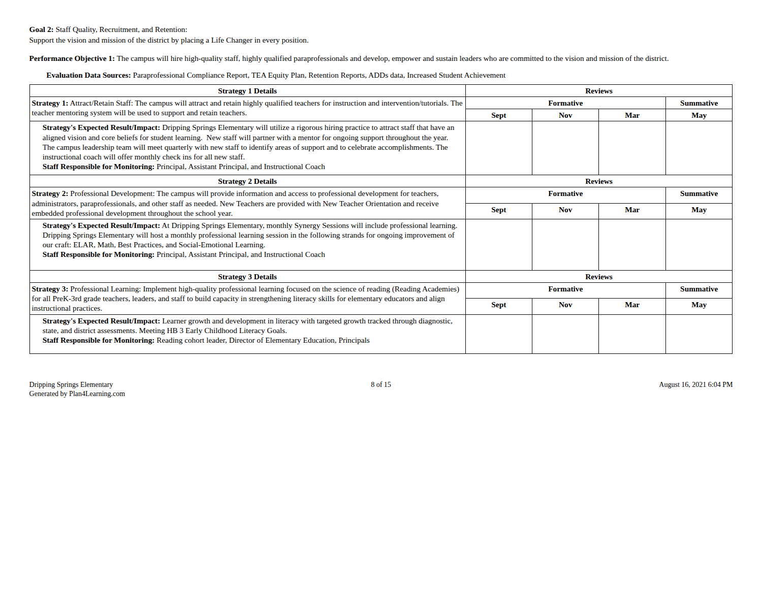Goal 2: Staff Quality, Recruitment, and Retention:
Support the vision and mission of the district by placing a Life Changer in every position.
Performance Objective 1: The campus will hire high-quality staff, highly qualified paraprofessionals and develop, empower and sustain leaders who are committed to the vision and mission of the district.
Evaluation Data Sources: Paraprofessional Compliance Report, TEA Equity Plan, Retention Reports, ADDs data, Increased Student Achievement
| Strategy 1 Details | Reviews |
| Strategy 1: Attract/Retain Staff: The campus will attract and retain highly qualified teachers for instruction and intervention/tutorials. The teacher mentoring system will be used to support and retain teachers. | Formative | Summative |
| Sept | Nov | Mar | May |
| Strategy's Expected Result/Impact: Dripping Springs Elementary will utilize a rigorous hiring practice to attract staff that have an aligned vision and core beliefs for student learning. New staff will partner with a mentor for ongoing support throughout the year. The campus leadership team will meet quarterly with new staff to identify areas of support and to celebrate accomplishments. The instructional coach will offer monthly check ins for all new staff. Staff Responsible for Monitoring: Principal, Assistant Principal, and Instructional Coach | | | | |
| Strategy 2 Details | Reviews |
| Strategy 2: Professional Development: The campus will provide information and access to professional development for teachers, administrators, paraprofessionals, and other staff as needed. New Teachers are provided with New Teacher Orientation and receive embedded professional development throughout the school year. | Formative | Summative |
| Sept | Nov | Mar | May |
| Strategy's Expected Result/Impact: At Dripping Springs Elementary, monthly Synergy Sessions will include professional learning. Dripping Springs Elementary will host a monthly professional learning session in the following strands for ongoing improvement of our craft: ELAR, Math, Best Practices, and Social-Emotional Learning. Staff Responsible for Monitoring: Principal, Assistant Principal, and Instructional Coach | | | | |
| Strategy 3 Details | Reviews |
| Strategy 3: Professional Learning: Implement high-quality professional learning focused on the science of reading (Reading Academies) for all PreK-3rd grade teachers, leaders, and staff to build capacity in strengthening literacy skills for elementary educators and align instructional practices. | Formative | Summative |
| Sept | Nov | Mar | May |
| Strategy's Expected Result/Impact: Learner growth and development in literacy with targeted growth tracked through diagnostic, state, and district assessments. Meeting HB 3 Early Childhood Literacy Goals. Staff Responsible for Monitoring: Reading cohort leader, Director of Elementary Education, Principals | | | | |
| Dripping Springs Elementary Generated by Plan4Learning.com | 8 of 15 | August 16, 2021 6:04 PM |